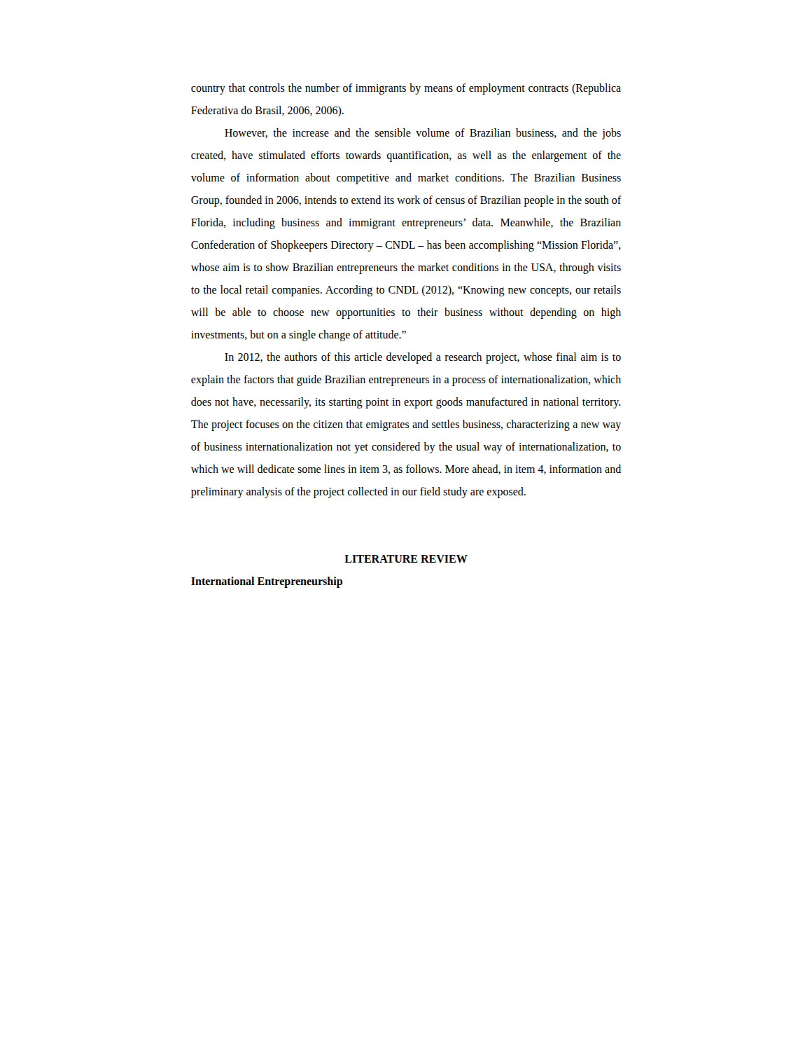country that controls the number of immigrants by means of employment contracts (Republica Federativa do Brasil, 2006, 2006).
However, the increase and the sensible volume of Brazilian business, and the jobs created, have stimulated efforts towards quantification, as well as the enlargement of the volume of information about competitive and market conditions. The Brazilian Business Group, founded in 2006, intends to extend its work of census of Brazilian people in the south of Florida, including business and immigrant entrepreneurs’ data. Meanwhile, the Brazilian Confederation of Shopkeepers Directory – CNDL – has been accomplishing “Mission Florida”, whose aim is to show Brazilian entrepreneurs the market conditions in the USA, through visits to the local retail companies. According to CNDL (2012), “Knowing new concepts, our retails will be able to choose new opportunities to their business without depending on high investments, but on a single change of attitude.”
In 2012, the authors of this article developed a research project, whose final aim is to explain the factors that guide Brazilian entrepreneurs in a process of internationalization, which does not have, necessarily, its starting point in export goods manufactured in national territory. The project focuses on the citizen that emigrates and settles business, characterizing a new way of business internationalization not yet considered by the usual way of internationalization, to which we will dedicate some lines in item 3, as follows. More ahead, in item 4, information and preliminary analysis of the project collected in our field study are exposed.
LITERATURE REVIEW
International Entrepreneurship